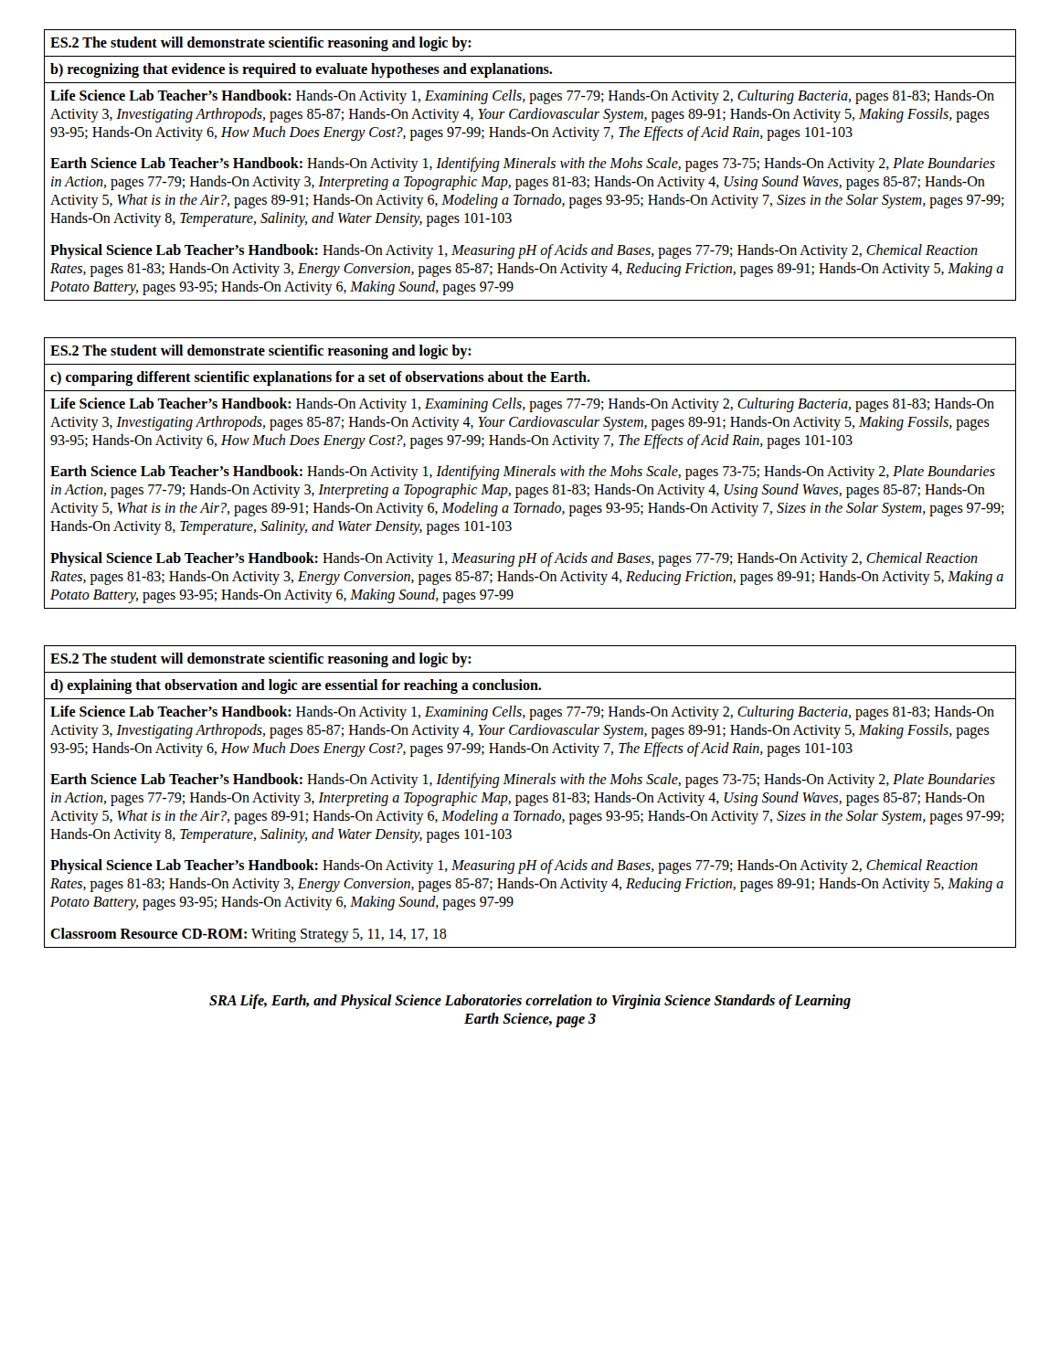| ES.2 The student will demonstrate scientific reasoning and logic by: |
| b) recognizing that evidence is required to evaluate hypotheses and explanations. |
| Life Science Lab Teacher’s Handbook: Hands-On Activity 1, Examining Cells, pages 77-79; Hands-On Activity 2, Culturing Bacteria, pages 81-83; Hands-On Activity 3, Investigating Arthropods, pages 85-87; Hands-On Activity 4, Your Cardiovascular System, pages 89-91; Hands-On Activity 5, Making Fossils, pages 93-95; Hands-On Activity 6, How Much Does Energy Cost?, pages 97-99; Hands-On Activity 7, The Effects of Acid Rain, pages 101-103 Earth Science Lab Teacher’s Handbook: Hands-On Activity 1, Identifying Minerals with the Mohs Scale, pages 73-75; Hands-On Activity 2, Plate Boundaries in Action, pages 77-79; Hands-On Activity 3, Interpreting a Topographic Map, pages 81-83; Hands-On Activity 4, Using Sound Waves, pages 85-87; Hands-On Activity 5, What is in the Air?, pages 89-91; Hands-On Activity 6, Modeling a Tornado, pages 93-95; Hands-On Activity 7, Sizes in the Solar System, pages 97-99; Hands-On Activity 8, Temperature, Salinity, and Water Density, pages 101-103 Physical Science Lab Teacher’s Handbook: Hands-On Activity 1, Measuring pH of Acids and Bases, pages 77-79; Hands-On Activity 2, Chemical Reaction Rates, pages 81-83; Hands-On Activity 3, Energy Conversion, pages 85-87; Hands-On Activity 4, Reducing Friction, pages 89-91; Hands-On Activity 5, Making a Potato Battery, pages 93-95; Hands-On Activity 6, Making Sound, pages 97-99 |
| ES.2 The student will demonstrate scientific reasoning and logic by: |
| c) comparing different scientific explanations for a set of observations about the Earth. |
| Life Science Lab Teacher’s Handbook: Hands-On Activity 1, Examining Cells, pages 77-79; Hands-On Activity 2, Culturing Bacteria, pages 81-83; Hands-On Activity 3, Investigating Arthropods, pages 85-87; Hands-On Activity 4, Your Cardiovascular System, pages 89-91; Hands-On Activity 5, Making Fossils, pages 93-95; Hands-On Activity 6, How Much Does Energy Cost?, pages 97-99; Hands-On Activity 7, The Effects of Acid Rain, pages 101-103 Earth Science Lab Teacher’s Handbook: Hands-On Activity 1, Identifying Minerals with the Mohs Scale, pages 73-75; Hands-On Activity 2, Plate Boundaries in Action, pages 77-79; Hands-On Activity 3, Interpreting a Topographic Map, pages 81-83; Hands-On Activity 4, Using Sound Waves, pages 85-87; Hands-On Activity 5, What is in the Air?, pages 89-91; Hands-On Activity 6, Modeling a Tornado, pages 93-95; Hands-On Activity 7, Sizes in the Solar System, pages 97-99; Hands-On Activity 8, Temperature, Salinity, and Water Density, pages 101-103 Physical Science Lab Teacher’s Handbook: Hands-On Activity 1, Measuring pH of Acids and Bases, pages 77-79; Hands-On Activity 2, Chemical Reaction Rates, pages 81-83; Hands-On Activity 3, Energy Conversion, pages 85-87; Hands-On Activity 4, Reducing Friction, pages 89-91; Hands-On Activity 5, Making a Potato Battery, pages 93-95; Hands-On Activity 6, Making Sound, pages 97-99 |
| ES.2 The student will demonstrate scientific reasoning and logic by: |
| d) explaining that observation and logic are essential for reaching a conclusion. |
| Life Science Lab Teacher’s Handbook: Hands-On Activity 1, Examining Cells , pages 77-79; Hands-On Activity 2, Culturing Bacteria, pages 81-83; Hands-On Activity 3, Investigating Arthropods, pages 85-87; Hands-On Activity 4, Your Cardiovascular System, pages 89-91; Hands-On Activity 5, Making Fossils, pages 93-95; Hands-On Activity 6, How Much Does Energy Cost?, pages 97-99; Hands-On Activity 7, The Effects of Acid Rain, pages 101-103 Earth Science Lab Teacher’s Handbook: Hands-On Activity 1, Identifying Minerals with the Mohs Scale, pages 73-75; Hands-On Activity 2, Plate Boundaries in Action, pages 77-79; Hands-On Activity 3, Interpreting a Topographic Map, pages 81-83; Hands-On Activity 4, Using Sound Waves, pages 85-87; Hands-On Activity 5, What is in the Air?, pages 89-91; Hands-On Activity 6, Modeling a Tornado, pages 93-95; Hands-On Activity 7, Sizes in the Solar System, pages 97-99; Hands-On Activity 8, Temperature, Salinity, and Water Density, pages 101-103 Physical Science Lab Teacher’s Handbook: Hands-On Activity 1, Measuring pH of Acids and Bases, pages 77-79; Hands-On Activity 2, Chemical Reaction Rates, pages 81-83; Hands-On Activity 3, Energy Conversion, pages 85-87; Hands-On Activity 4, Reducing Friction, pages 89-91; Hands-On Activity 5, Making a Potato Battery, pages 93-95; Hands-On Activity 6, Making Sound, pages 97-99 Classroom Resource CD-ROM: Writing Strategy 5, 11, 14, 17, 18 |
SRA Life, Earth, and Physical Science Laboratories correlation to Virginia Science Standards of Learning Earth Science, page 3